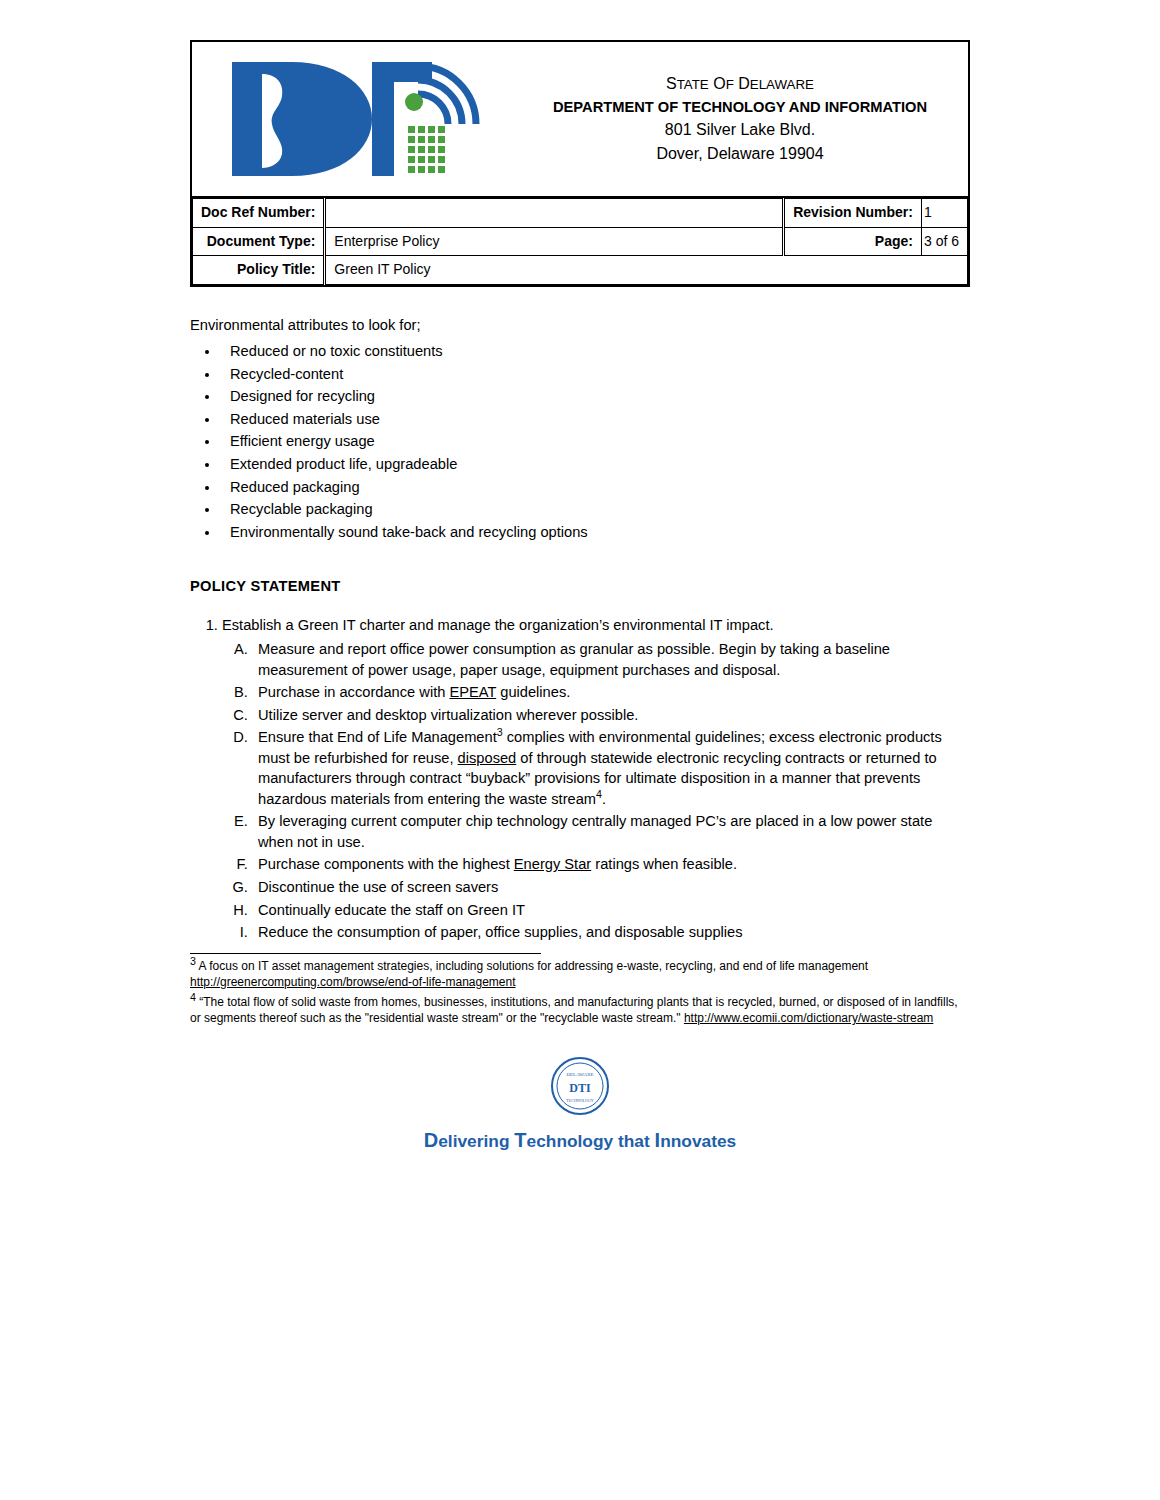STATE OF DELAWARE
DEPARTMENT OF TECHNOLOGY AND INFORMATION
801 Silver Lake Blvd.
Dover, Delaware 19904
| Doc Ref Number: | | Revision Number: | 1 |
| Document Type: | Enterprise Policy | Page: | 3 of 6 |
| Policy Title: | Green IT Policy |
Environmental attributes to look for;
Reduced or no toxic constituents
Recycled-content
Designed for recycling
Reduced materials use
Efficient energy usage
Extended product life, upgradeable
Reduced packaging
Recyclable packaging
Environmentally sound take-back and recycling options
POLICY STATEMENT
Establish a Green IT charter and manage the organization’s environmental IT impact.
Measure and report office power consumption as granular as possible. Begin by taking a baseline measurement of power usage, paper usage, equipment purchases and disposal.
Purchase in accordance with EPEAT guidelines.
Utilize server and desktop virtualization wherever possible.
Ensure that End of Life Management3 complies with environmental guidelines; excess electronic products must be refurbished for reuse, disposed of through statewide electronic recycling contracts or returned to manufacturers through contract “buyback” provisions for ultimate disposition in a manner that prevents hazardous materials from entering the waste stream4.
By leveraging current computer chip technology centrally managed PC’s are placed in a low power state when not in use.
Purchase components with the highest Energy Star ratings when feasible.
Discontinue the use of screen savers
Continually educate the staff on Green IT
Reduce the consumption of paper, office supplies, and disposable supplies
3 A focus on IT asset management strategies, including solutions for addressing e-waste, recycling, and end of life management http://greenercomputing.com/browse/end-of-life-management
4 “The total flow of solid waste from homes, businesses, institutions, and manufacturing plants that is recycled, burned, or disposed of in landfills, or segments thereof such as the "residential waste stream" or the "recyclable waste stream." http://www.ecomii.com/dictionary/waste-stream
DELAWARE DTI TECHNOLOGY
Delivering Technology that Innovates